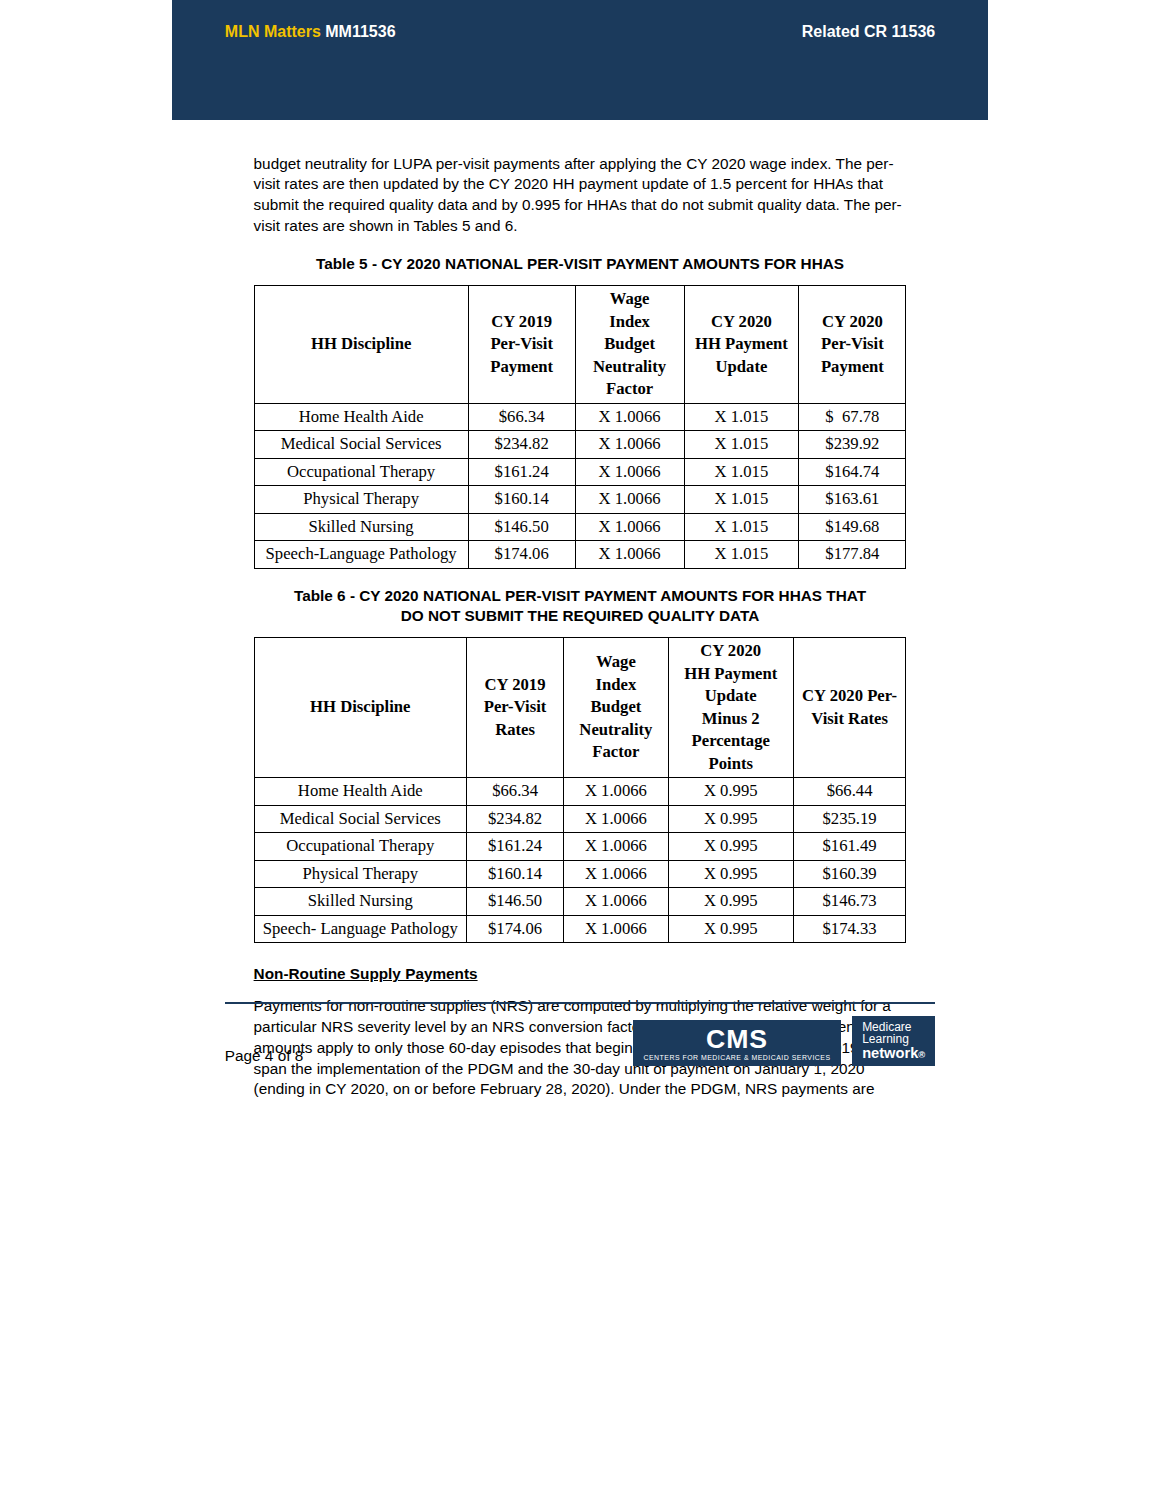MLN Matters MM11536
Related CR 11536
budget neutrality for LUPA per-visit payments after applying the CY 2020 wage index. The per-visit rates are then updated by the CY 2020 HH payment update of 1.5 percent for HHAs that submit the required quality data and by 0.995 for HHAs that do not submit quality data. The per-visit rates are shown in Tables 5 and 6.
Table 5 - CY 2020 NATIONAL PER-VISIT PAYMENT AMOUNTS FOR HHAS
| HH Discipline | CY 2019 Per-Visit Payment | Wage Index Budget Neutrality Factor | CY 2020 HH Payment Update | CY 2020 Per-Visit Payment |
| --- | --- | --- | --- | --- |
| Home Health Aide | $66.34 | X 1.0066 | X 1.015 | $ 67.78 |
| Medical Social Services | $234.82 | X 1.0066 | X 1.015 | $239.92 |
| Occupational Therapy | $161.24 | X 1.0066 | X 1.015 | $164.74 |
| Physical Therapy | $160.14 | X 1.0066 | X 1.015 | $163.61 |
| Skilled Nursing | $146.50 | X 1.0066 | X 1.015 | $149.68 |
| Speech-Language Pathology | $174.06 | X 1.0066 | X 1.015 | $177.84 |
Table 6 - CY 2020 NATIONAL PER-VISIT PAYMENT AMOUNTS FOR HHAS THAT
DO NOT SUBMIT THE REQUIRED QUALITY DATA
| HH Discipline | CY 2019 Per-Visit Rates | Wage Index Budget Neutrality Factor | CY 2020 HH Payment Update Minus 2 Percentage Points | CY 2020 Per- Visit Rates |
| --- | --- | --- | --- | --- |
| Home Health Aide | $66.34 | X 1.0066 | X 0.995 | $66.44 |
| Medical Social Services | $234.82 | X 1.0066 | X 0.995 | $235.19 |
| Occupational Therapy | $161.24 | X 1.0066 | X 0.995 | $161.49 |
| Physical Therapy | $160.14 | X 1.0066 | X 0.995 | $160.39 |
| Skilled Nursing | $146.50 | X 1.0066 | X 0.995 | $146.73 |
| Speech- Language Pathology | $174.06 | X 1.0066 | X 0.995 | $174.33 |
Non-Routine Supply Payments
Payments for non-routine supplies (NRS) are computed by multiplying the relative weight for a particular NRS severity level by an NRS conversion factor. In CY 2020, the NRS payment amounts apply to only those 60-day episodes that begin on or before December 31, 2019, but span the implementation of the PDGM and the 30-day unit of payment on January 1, 2020 (ending in CY 2020, on or before February 28, 2020). Under the PDGM, NRS payments are
Page 4 of 8
CMS
CENTERS FOR MEDICARE & MEDICAID SERVICES
Medicare
Learning
network®